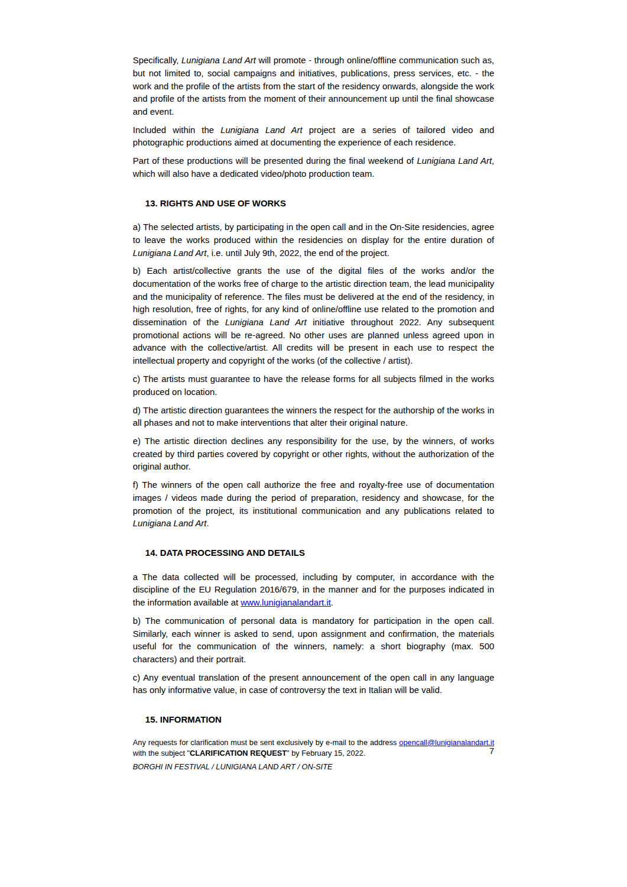Specifically, Lunigiana Land Art will promote - through online/offline communication such as, but not limited to, social campaigns and initiatives, publications, press services, etc. - the work and the profile of the artists from the start of the residency onwards, alongside the work and profile of the artists from the moment of their announcement up until the final showcase and event.
Included within the Lunigiana Land Art project are a series of tailored video and photographic productions aimed at documenting the experience of each residence.
Part of these productions will be presented during the final weekend of Lunigiana Land Art, which will also have a dedicated video/photo production team.
13. RIGHTS AND USE OF WORKS
a) The selected artists, by participating in the open call and in the On-Site residencies, agree to leave the works produced within the residencies on display for the entire duration of Lunigiana Land Art, i.e. until July 9th, 2022, the end of the project.
b) Each artist/collective grants the use of the digital files of the works and/or the documentation of the works free of charge to the artistic direction team, the lead municipality and the municipality of reference. The files must be delivered at the end of the residency, in high resolution, free of rights, for any kind of online/offline use related to the promotion and dissemination of the Lunigiana Land Art initiative throughout 2022. Any subsequent promotional actions will be re-agreed. No other uses are planned unless agreed upon in advance with the collective/artist. All credits will be present in each use to respect the intellectual property and copyright of the works (of the collective / artist).
c) The artists must guarantee to have the release forms for all subjects filmed in the works produced on location.
d) The artistic direction guarantees the winners the respect for the authorship of the works in all phases and not to make interventions that alter their original nature.
e) The artistic direction declines any responsibility for the use, by the winners, of works created by third parties covered by copyright or other rights, without the authorization of the original author.
f) The winners of the open call authorize the free and royalty-free use of documentation images / videos made during the period of preparation, residency and showcase, for the promotion of the project, its institutional communication and any publications related to Lunigiana Land Art.
14. DATA PROCESSING AND DETAILS
a The data collected will be processed, including by computer, in accordance with the discipline of the EU Regulation 2016/679, in the manner and for the purposes indicated in the information available at www.lunigianalandart.it.
b) The communication of personal data is mandatory for participation in the open call. Similarly, each winner is asked to send, upon assignment and confirmation, the materials useful for the communication of the winners, namely: a short biography (max. 500 characters) and their portrait.
c) Any eventual translation of the present announcement of the open call in any language has only informative value, in case of controversy the text in Italian will be valid.
15. INFORMATION
Any requests for clarification must be sent exclusively by e-mail to the address opencall@lunigianalandart.it with the subject "CLARIFICATION REQUEST" by February 15, 2022.
7
BORGHI IN FESTIVAL / LUNIGIANA LAND ART / ON-SITE